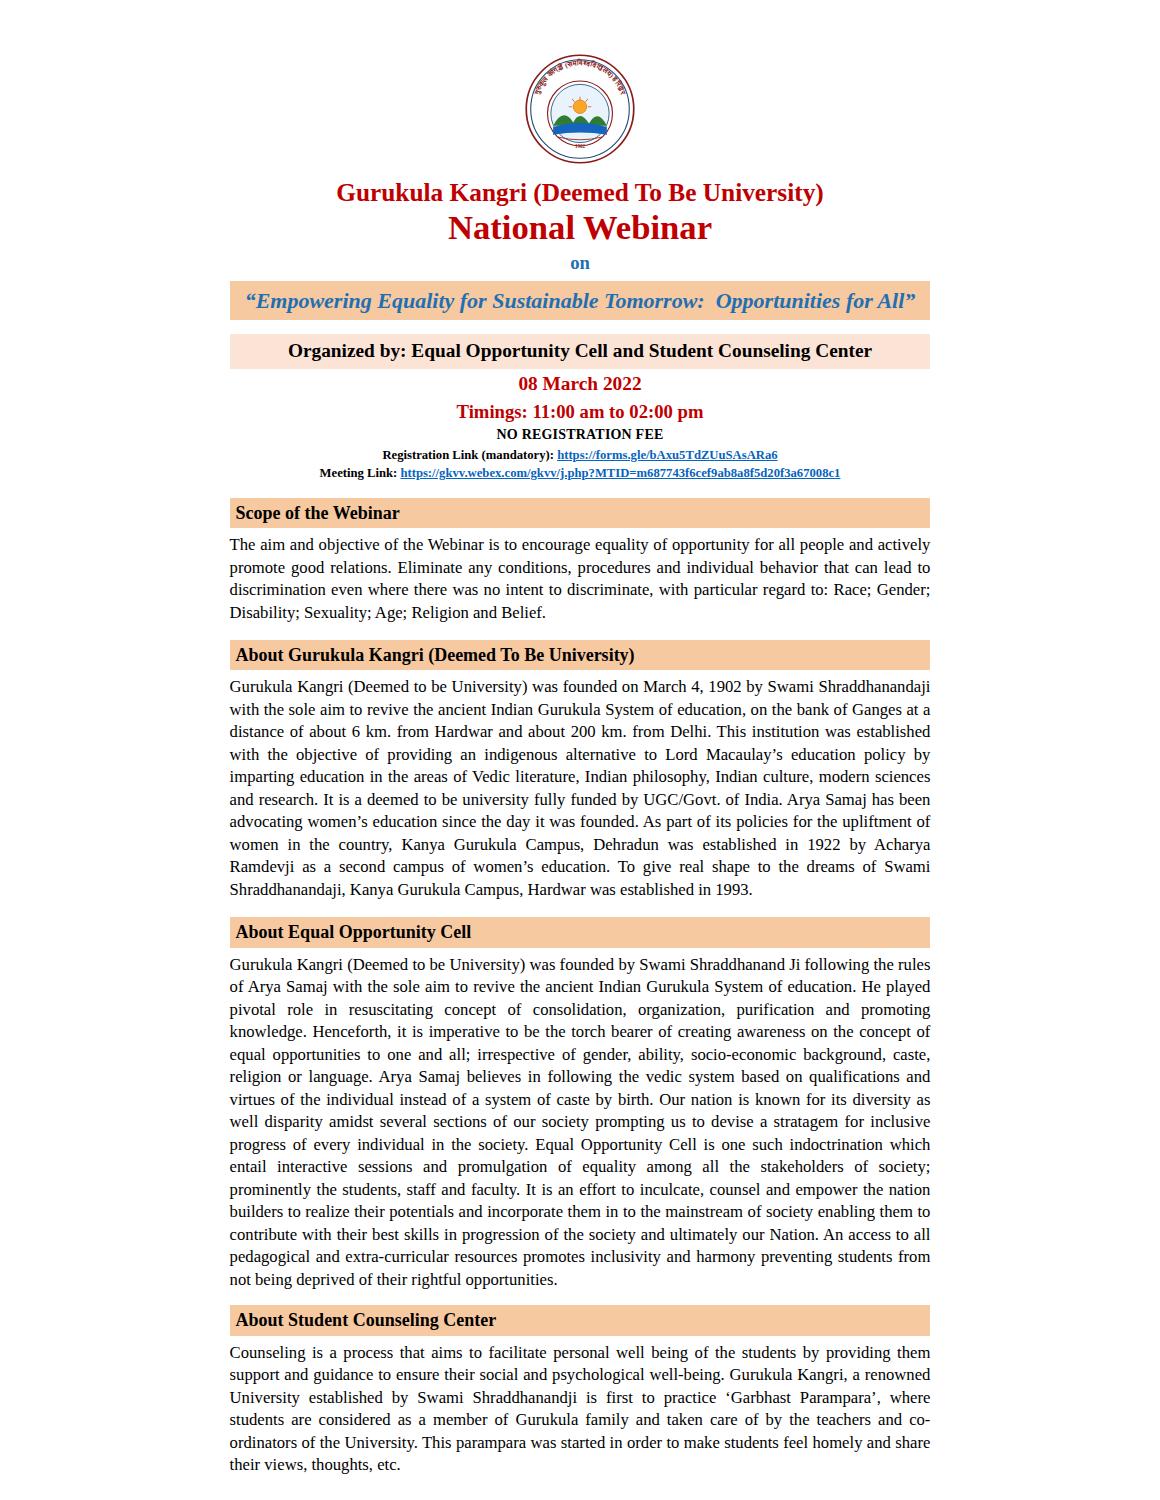गुरुकुल कांगड़ी (समविश्वविद्यालय) हरिद्वार 1902
Gurukula Kangri (Deemed To Be University)
National Webinar
on
“Empowering Equality for Sustainable Tomorrow: Opportunities for All”
Organized by: Equal Opportunity Cell and Student Counseling Center
08 March 2022
Timings: 11:00 am to 02:00 pm
NO REGISTRATION FEE
Registration Link (mandatory): https://forms.gle/bAxu5TdZUuSAsARa6
Meeting Link: https://gkvv.webex.com/gkvv/j.php?MTID=m687743f6cef9ab8a8f5d20f3a67008c1
Scope of the Webinar
The aim and objective of the Webinar is to encourage equality of opportunity for all people and actively promote good relations. Eliminate any conditions, procedures and individual behavior that can lead to discrimination even where there was no intent to discriminate, with particular regard to: Race; Gender; Disability; Sexuality; Age; Religion and Belief.
About Gurukula Kangri (Deemed To Be University)
Gurukula Kangri (Deemed to be University) was founded on March 4, 1902 by Swami Shraddhanandaji with the sole aim to revive the ancient Indian Gurukula System of education, on the bank of Ganges at a distance of about 6 km. from Hardwar and about 200 km. from Delhi. This institution was established with the objective of providing an indigenous alternative to Lord Macaulay’s education policy by imparting education in the areas of Vedic literature, Indian philosophy, Indian culture, modern sciences and research. It is a deemed to be university fully funded by UGC/Govt. of India. Arya Samaj has been advocating women’s education since the day it was founded. As part of its policies for the upliftment of women in the country, Kanya Gurukula Campus, Dehradun was established in 1922 by Acharya Ramdevji as a second campus of women’s education. To give real shape to the dreams of Swami Shraddhanandaji, Kanya Gurukula Campus, Hardwar was established in 1993.
About Equal Opportunity Cell
Gurukula Kangri (Deemed to be University) was founded by Swami Shraddhanand Ji following the rules of Arya Samaj with the sole aim to revive the ancient Indian Gurukula System of education. He played pivotal role in resuscitating concept of consolidation, organization, purification and promoting knowledge. Henceforth, it is imperative to be the torch bearer of creating awareness on the concept of equal opportunities to one and all; irrespective of gender, ability, socio-economic background, caste, religion or language. Arya Samaj believes in following the vedic system based on qualifications and virtues of the individual instead of a system of caste by birth. Our nation is known for its diversity as well disparity amidst several sections of our society prompting us to devise a stratagem for inclusive progress of every individual in the society. Equal Opportunity Cell is one such indoctrination which entail interactive sessions and promulgation of equality among all the stakeholders of society; prominently the students, staff and faculty. It is an effort to inculcate, counsel and empower the nation builders to realize their potentials and incorporate them in to the mainstream of society enabling them to contribute with their best skills in progression of the society and ultimately our Nation. An access to all pedagogical and extra-curricular resources promotes inclusivity and harmony preventing students from not being deprived of their rightful opportunities.
About Student Counseling Center
Counseling is a process that aims to facilitate personal well being of the students by providing them support and guidance to ensure their social and psychological well-being. Gurukula Kangri, a renowned University established by Swami Shraddhanandji is first to practice ‘Garbhast Parampara’, where students are considered as a member of Gurukula family and taken care of by the teachers and co-ordinators of the University. This parampara was started in order to make students feel homely and share their views, thoughts, etc.